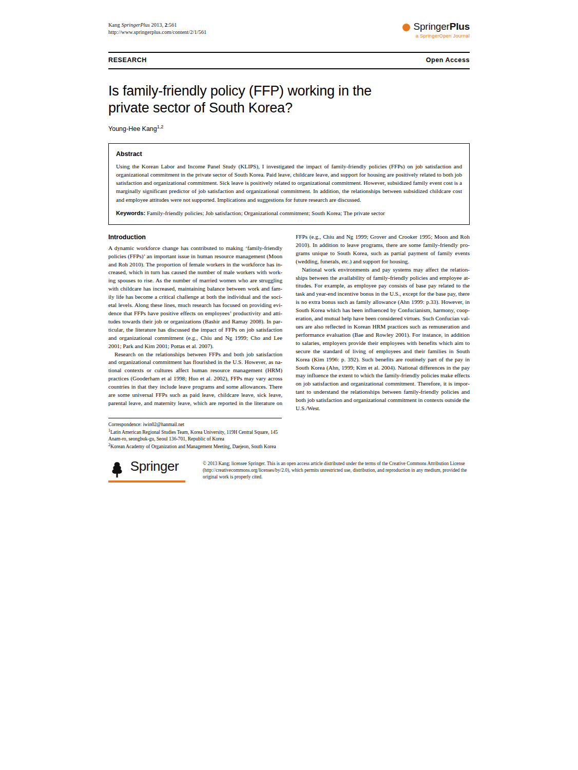Kang SpringerPlus 2013, 2:561
http://www.springerplus.com/content/2/1/561
SpringerPlus
a SpringerOpen Journal
RESEARCH
Open Access
Is family-friendly policy (FFP) working in the
private sector of South Korea?
Young-Hee Kang1,2
Abstract
Using the Korean Labor and Income Panel Study (KLIPS), I investigated the impact of family-friendly policies (FFPs) on job satisfaction and organizational commitment in the private sector of South Korea. Paid leave, childcare leave, and support for housing are positively related to both job satisfaction and organizational commitment. Sick leave is positively related to organizational commitment. However, subsidized family event cost is a marginally significant predictor of job satisfaction and organizational commitment. In addition, the relationships between subsidized childcare cost and employee attitudes were not supported. Implications and suggestions for future research are discussed.
Keywords: Family-friendly policies; Job satisfaction; Organizational commitment; South Korea; The private sector
Introduction
A dynamic workforce change has contributed to making ‘family-friendly policies (FFPs)’ an important issue in human resource management (Moon and Roh 2010). The proportion of female workers in the workforce has increased, which in turn has caused the number of male workers with working spouses to rise. As the number of married women who are struggling with childcare has increased, maintaining balance between work and family life has become a critical challenge at both the individual and the societal levels. Along these lines, much research has focused on providing evidence that FFPs have positive effects on employees’ productivity and attitudes towards their job or organizations (Bashir and Ramay 2008). In particular, the literature has discussed the impact of FFPs on job satisfaction and organizational commitment (e.g., Chiu and Ng 1999; Cho and Lee 2001; Park and Kim 2001; Pottas et al. 2007).
Research on the relationships between FFPs and both job satisfaction and organizational commitment has flourished in the U.S. However, as national contexts or cultures affect human resource management (HRM) practices (Gooderham et al 1998; Huo et al. 2002), FFPs may vary across countries in that they include leave programs and some allowances. There are some universal FFPs such as paid leave, childcare leave, sick leave, parental leave, and maternity leave, which are reported in the literature on FFPs (e.g., Chiu and Ng 1999; Grover and Crooker 1995; Moon and Roh 2010). In addition to leave programs, there are some family-friendly programs unique to South Korea, such as partial payment of family events (wedding, funerals, etc.) and support for housing.
National work environments and pay systems may affect the relationships between the availability of family-friendly policies and employee attitudes. For example, as employee pay consists of base pay related to the task and year-end incentive bonus in the U.S., except for the base pay, there is no extra bonus such as family allowance (Ahn 1999: p.33). However, in South Korea which has been influenced by Confucianism, harmony, cooperation, and mutual help have been considered virtues. Such Confucian values are also reflected in Korean HRM practices such as remuneration and performance evaluation (Bae and Rowley 2001). For instance, in addition to salaries, employers provide their employees with benefits which aim to secure the standard of living of employees and their families in South Korea (Kim 1996: p. 392). Such benefits are routinely part of the pay in South Korea (Ahn, 1999; Kim et al. 2004). National differences in the pay may influence the extent to which the family-friendly policies make effects on job satisfaction and organizational commitment. Therefore, it is important to understand the relationships between family-friendly policies and both job satisfaction and organizational commitment in contexts outside the U.S./West.
Correspondence: iwin02@hanmail.net
1Latin American Regional Studies Team, Korea University, 119H Central Square, 145 Anam-ro, seongbuk-gu, Seoul 136-701, Republic of Korea
2Korean Academy of Organization and Management Meeting, Daejeon, South Korea
Springer
© 2013 Kang; licensee Springer. This is an open access article distributed under the terms of the Creative Commons Attribution License (http://creativecommons.org/licenses/by/2.0), which permits unrestricted use, distribution, and reproduction in any medium, provided the original work is properly cited.